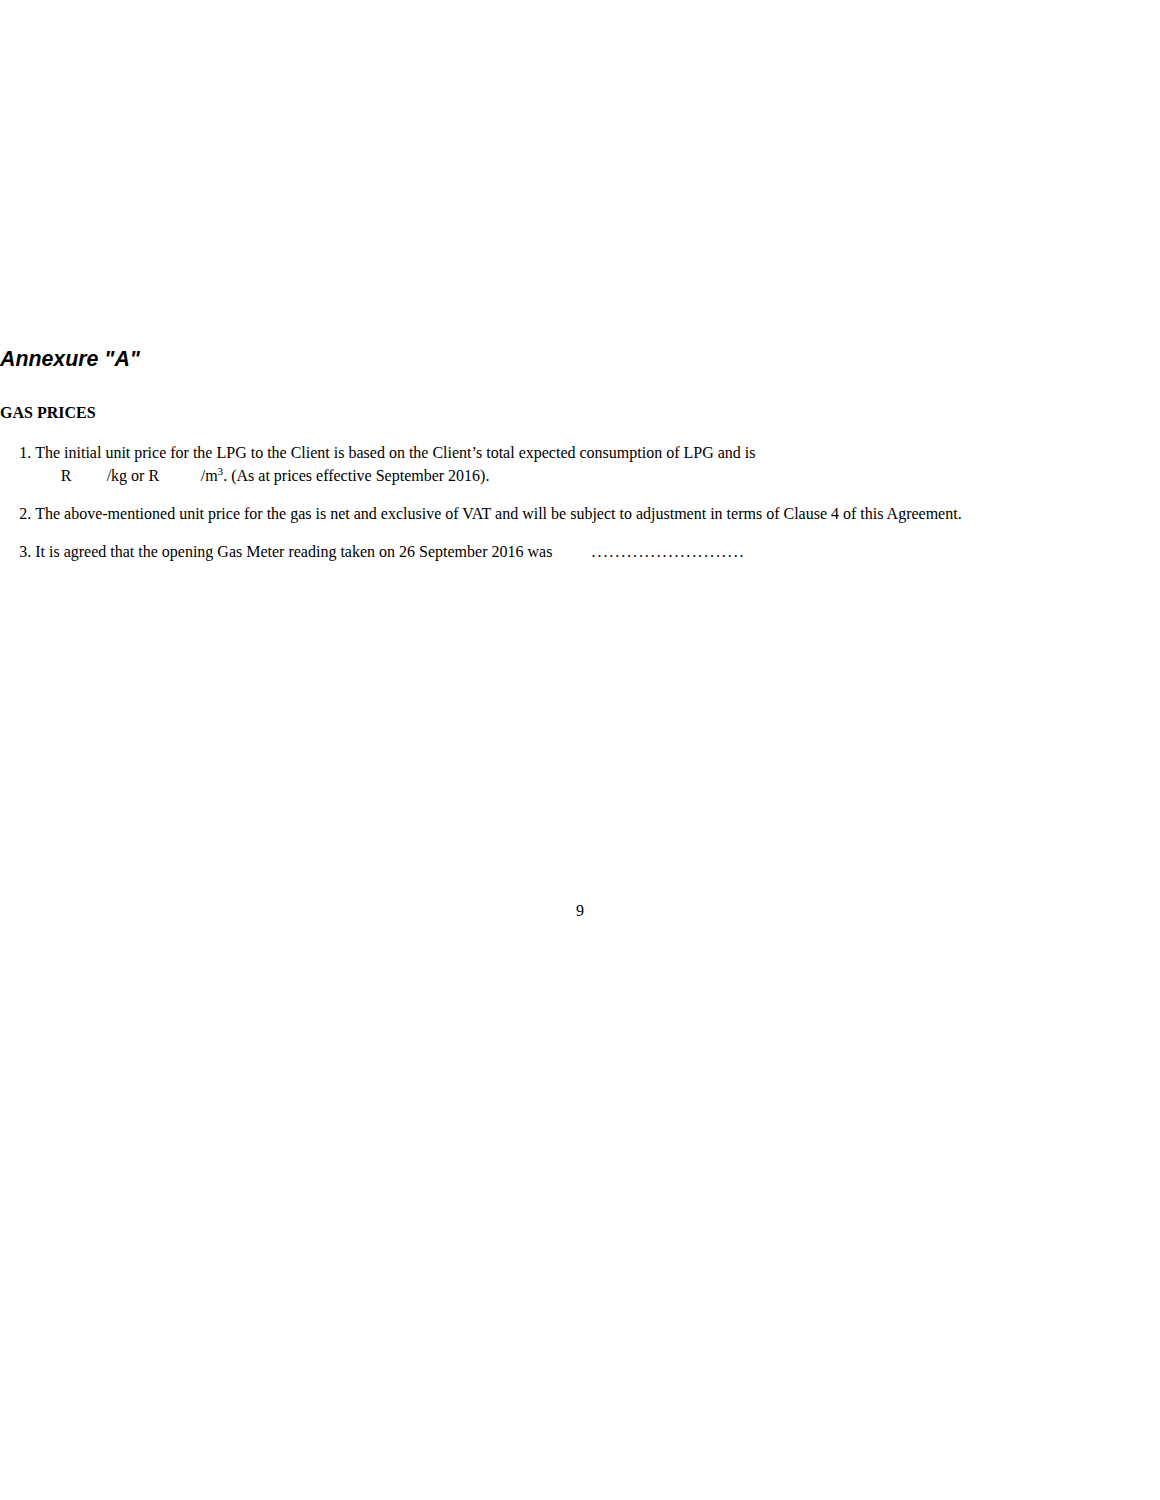Annexure "A"
GAS PRICES
The initial unit price for the LPG to the Client is based on the Client’s total expected consumption of LPG and is R /kg or R /m3. (As at prices effective September 2016).
The above-mentioned unit price for the gas is net and exclusive of VAT and will be subject to adjustment in terms of Clause 4 of this Agreement.
It is agreed that the opening Gas Meter reading taken on 26 September 2016 was ..........................
9